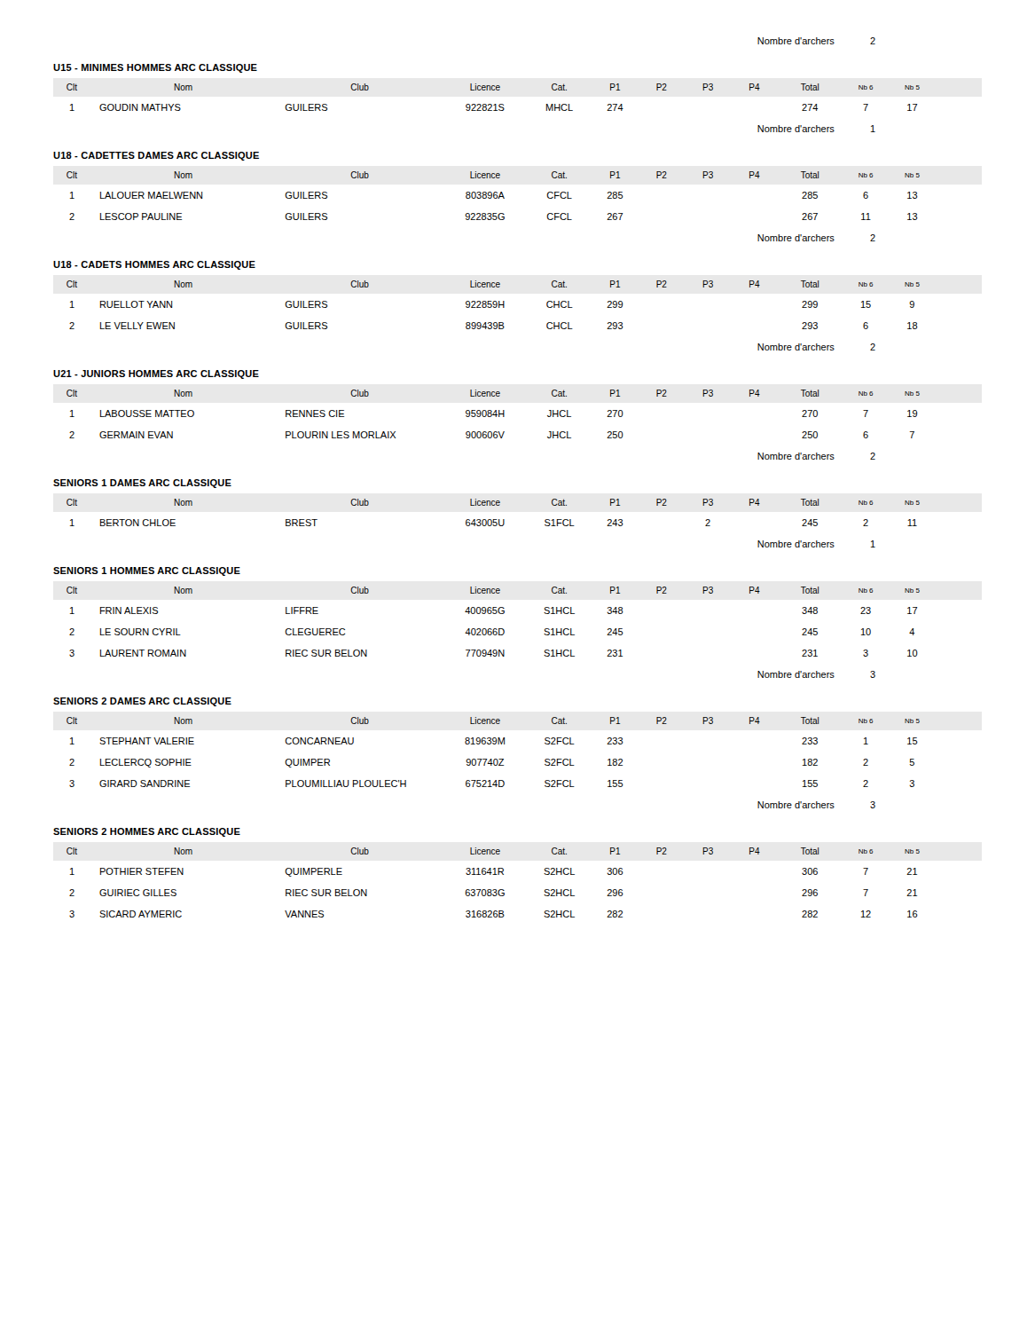Nombre d'archers2
U15 - MINIMES HOMMES ARC CLASSIQUE
| Clt | Nom | Club | Licence | Cat. | P1 | P2 | P3 | P4 | Total | Nb 6 | Nb 5 | | |
| --- | --- | --- | --- | --- | --- | --- | --- | --- | --- | --- | --- | --- | --- |
| 1 | GOUDIN MATHYS | GUILERS | 922821S | MHCL | 274 | | | | 274 | 7 | 17 | | |
Nombre d'archers1
U18 - CADETTES DAMES ARC CLASSIQUE
| Clt | Nom | Club | Licence | Cat. | P1 | P2 | P3 | P4 | Total | Nb 6 | Nb 5 | | |
| --- | --- | --- | --- | --- | --- | --- | --- | --- | --- | --- | --- | --- | --- |
| 1 | LALOUER MAELWENN | GUILERS | 803896A | CFCL | 285 | | | | 285 | 6 | 13 | | |
| 2 | LESCOP PAULINE | GUILERS | 922835G | CFCL | 267 | | | | 267 | 11 | 13 | | |
Nombre d'archers2
U18 - CADETS HOMMES ARC CLASSIQUE
| Clt | Nom | Club | Licence | Cat. | P1 | P2 | P3 | P4 | Total | Nb 6 | Nb 5 | | |
| --- | --- | --- | --- | --- | --- | --- | --- | --- | --- | --- | --- | --- | --- |
| 1 | RUELLOT YANN | GUILERS | 922859H | CHCL | 299 | | | | 299 | 15 | 9 | | |
| 2 | LE VELLY EWEN | GUILERS | 899439B | CHCL | 293 | | | | 293 | 6 | 18 | | |
Nombre d'archers2
U21 - JUNIORS HOMMES ARC CLASSIQUE
| Clt | Nom | Club | Licence | Cat. | P1 | P2 | P3 | P4 | Total | Nb 6 | Nb 5 | | |
| --- | --- | --- | --- | --- | --- | --- | --- | --- | --- | --- | --- | --- | --- |
| 1 | LABOUSSE MATTEO | RENNES CIE | 959084H | JHCL | 270 | | | | 270 | 7 | 19 | | |
| 2 | GERMAIN EVAN | PLOURIN LES MORLAIX | 900606V | JHCL | 250 | | | | 250 | 6 | 7 | | |
Nombre d'archers2
SENIORS 1 DAMES ARC CLASSIQUE
| Clt | Nom | Club | Licence | Cat. | P1 | P2 | P3 | P4 | Total | Nb 6 | Nb 5 | | |
| --- | --- | --- | --- | --- | --- | --- | --- | --- | --- | --- | --- | --- | --- |
| 1 | BERTON CHLOE | BREST | 643005U | S1FCL | 243 | | 2 | | 245 | 2 | 11 | | |
Nombre d'archers1
SENIORS 1 HOMMES ARC CLASSIQUE
| Clt | Nom | Club | Licence | Cat. | P1 | P2 | P3 | P4 | Total | Nb 6 | Nb 5 | | |
| --- | --- | --- | --- | --- | --- | --- | --- | --- | --- | --- | --- | --- | --- |
| 1 | FRIN ALEXIS | LIFFRE | 400965G | S1HCL | 348 | | | | 348 | 23 | 17 | | |
| 2 | LE SOURN CYRIL | CLEGUEREC | 402066D | S1HCL | 245 | | | | 245 | 10 | 4 | | |
| 3 | LAURENT ROMAIN | RIEC SUR BELON | 770949N | S1HCL | 231 | | | | 231 | 3 | 10 | | |
Nombre d'archers3
SENIORS 2 DAMES ARC CLASSIQUE
| Clt | Nom | Club | Licence | Cat. | P1 | P2 | P3 | P4 | Total | Nb 6 | Nb 5 | | |
| --- | --- | --- | --- | --- | --- | --- | --- | --- | --- | --- | --- | --- | --- |
| 1 | STEPHANT VALERIE | CONCARNEAU | 819639M | S2FCL | 233 | | | | 233 | 1 | 15 | | |
| 2 | LECLERCQ SOPHIE | QUIMPER | 907740Z | S2FCL | 182 | | | | 182 | 2 | 5 | | |
| 3 | GIRARD SANDRINE | PLOUMILLIAU PLOULEC'H | 675214D | S2FCL | 155 | | | | 155 | 2 | 3 | | |
Nombre d'archers3
SENIORS 2 HOMMES ARC CLASSIQUE
| Clt | Nom | Club | Licence | Cat. | P1 | P2 | P3 | P4 | Total | Nb 6 | Nb 5 | | |
| --- | --- | --- | --- | --- | --- | --- | --- | --- | --- | --- | --- | --- | --- |
| 1 | POTHIER STEFEN | QUIMPERLE | 311641R | S2HCL | 306 | | | | 306 | 7 | 21 | | |
| 2 | GUIRIEC GILLES | RIEC SUR BELON | 637083G | S2HCL | 296 | | | | 296 | 7 | 21 | | |
| 3 | SICARD AYMERIC | VANNES | 316826B | S2HCL | 282 | | | | 282 | 12 | 16 | | |